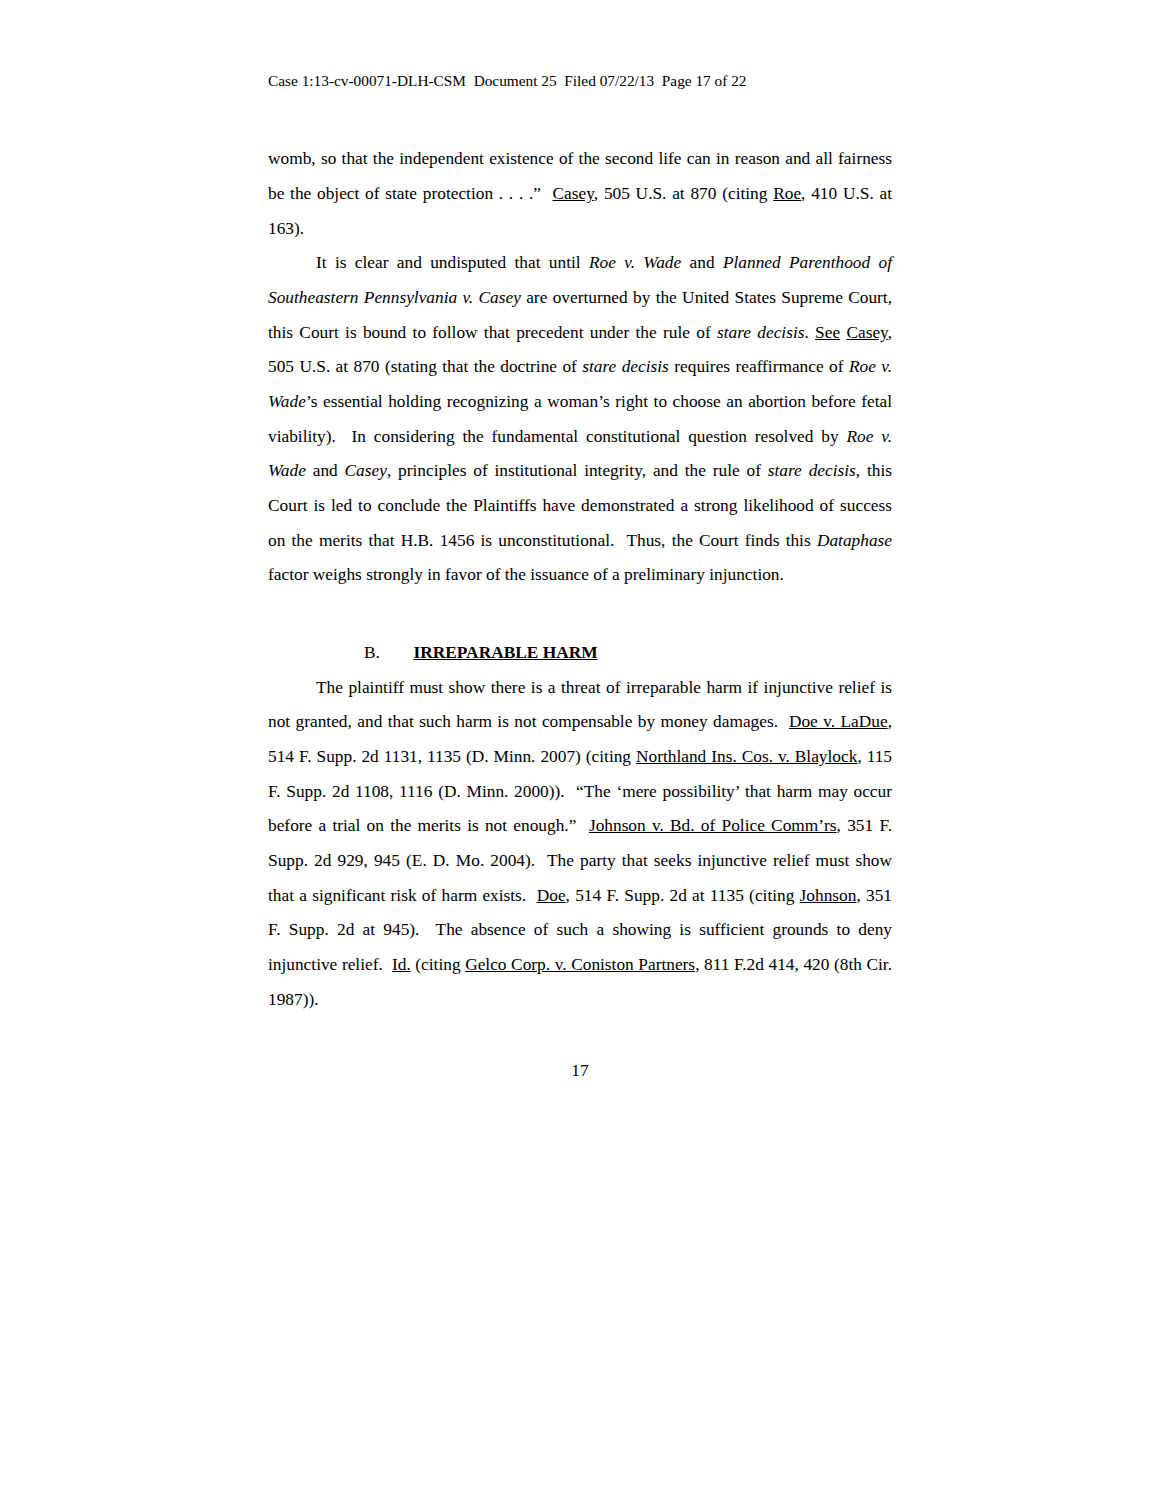Case 1:13-cv-00071-DLH-CSM Document 25 Filed 07/22/13 Page 17 of 22
womb, so that the independent existence of the second life can in reason and all fairness be the object of state protection . . . .” Casey, 505 U.S. at 870 (citing Roe, 410 U.S. at 163).
It is clear and undisputed that until Roe v. Wade and Planned Parenthood of Southeastern Pennsylvania v. Casey are overturned by the United States Supreme Court, this Court is bound to follow that precedent under the rule of stare decisis. See Casey, 505 U.S. at 870 (stating that the doctrine of stare decisis requires reaffirmance of Roe v. Wade’s essential holding recognizing a woman’s right to choose an abortion before fetal viability). In considering the fundamental constitutional question resolved by Roe v. Wade and Casey, principles of institutional integrity, and the rule of stare decisis, this Court is led to conclude the Plaintiffs have demonstrated a strong likelihood of success on the merits that H.B. 1456 is unconstitutional. Thus, the Court finds this Dataphase factor weighs strongly in favor of the issuance of a preliminary injunction.
B. IRREPARABLE HARM
The plaintiff must show there is a threat of irreparable harm if injunctive relief is not granted, and that such harm is not compensable by money damages. Doe v. LaDue, 514 F. Supp. 2d 1131, 1135 (D. Minn. 2007) (citing Northland Ins. Cos. v. Blaylock, 115 F. Supp. 2d 1108, 1116 (D. Minn. 2000)). “The ‘mere possibility’ that harm may occur before a trial on the merits is not enough.” Johnson v. Bd. of Police Comm’rs, 351 F. Supp. 2d 929, 945 (E. D. Mo. 2004). The party that seeks injunctive relief must show that a significant risk of harm exists. Doe, 514 F. Supp. 2d at 1135 (citing Johnson, 351 F. Supp. 2d at 945). The absence of such a showing is sufficient grounds to deny injunctive relief. Id. (citing Gelco Corp. v. Coniston Partners, 811 F.2d 414, 420 (8th Cir. 1987)).
17